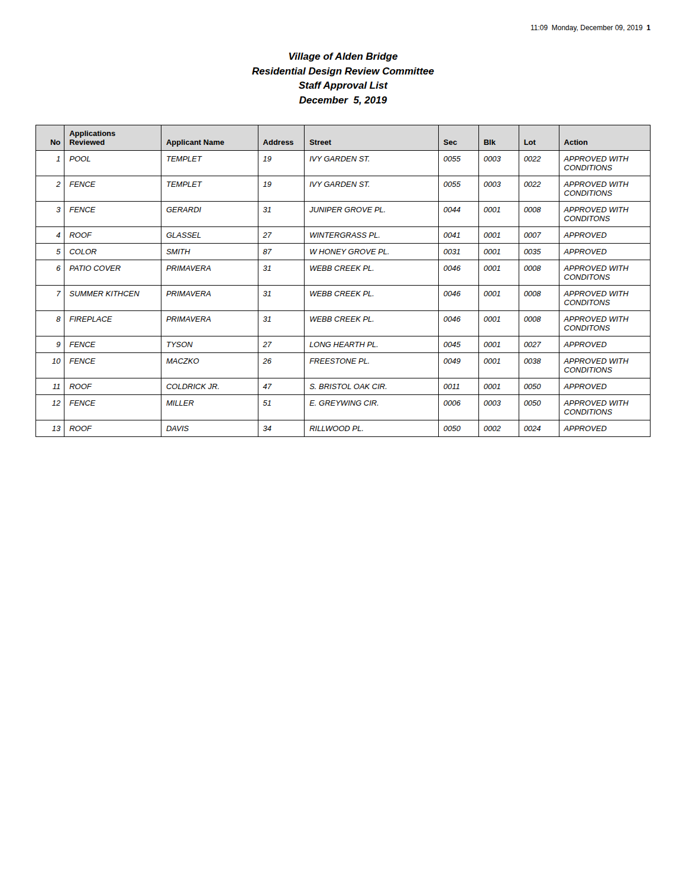11:09 Monday, December 09, 2019 1
Village of Alden Bridge
Residential Design Review Committee
Staff Approval List
December 5, 2019
| No | Applications Reviewed | Applicant Name | Address | Street | Sec | Blk | Lot | Action |
| --- | --- | --- | --- | --- | --- | --- | --- | --- |
| 1 | POOL | TEMPLET | 19 | IVY GARDEN ST. | 0055 | 0003 | 0022 | APPROVED WITH CONDITIONS |
| 2 | FENCE | TEMPLET | 19 | IVY GARDEN ST. | 0055 | 0003 | 0022 | APPROVED WITH CONDITIONS |
| 3 | FENCE | GERARDI | 31 | JUNIPER GROVE PL. | 0044 | 0001 | 0008 | APPROVED WITH CONDITONS |
| 4 | ROOF | GLASSEL | 27 | WINTERGRASS PL. | 0041 | 0001 | 0007 | APPROVED |
| 5 | COLOR | SMITH | 87 | W HONEY GROVE PL. | 0031 | 0001 | 0035 | APPROVED |
| 6 | PATIO COVER | PRIMAVERA | 31 | WEBB CREEK PL. | 0046 | 0001 | 0008 | APPROVED WITH CONDITONS |
| 7 | SUMMER KITHCEN | PRIMAVERA | 31 | WEBB CREEK PL. | 0046 | 0001 | 0008 | APPROVED WITH CONDITONS |
| 8 | FIREPLACE | PRIMAVERA | 31 | WEBB CREEK PL. | 0046 | 0001 | 0008 | APPROVED WITH CONDITONS |
| 9 | FENCE | TYSON | 27 | LONG HEARTH PL. | 0045 | 0001 | 0027 | APPROVED |
| 10 | FENCE | MACZKO | 26 | FREESTONE PL. | 0049 | 0001 | 0038 | APPROVED WITH CONDITIONS |
| 11 | ROOF | COLDRICK JR. | 47 | S. BRISTOL OAK CIR. | 0011 | 0001 | 0050 | APPROVED |
| 12 | FENCE | MILLER | 51 | E. GREYWING CIR. | 0006 | 0003 | 0050 | APPROVED WITH CONDITIONS |
| 13 | ROOF | DAVIS | 34 | RILLWOOD PL. | 0050 | 0002 | 0024 | APPROVED |